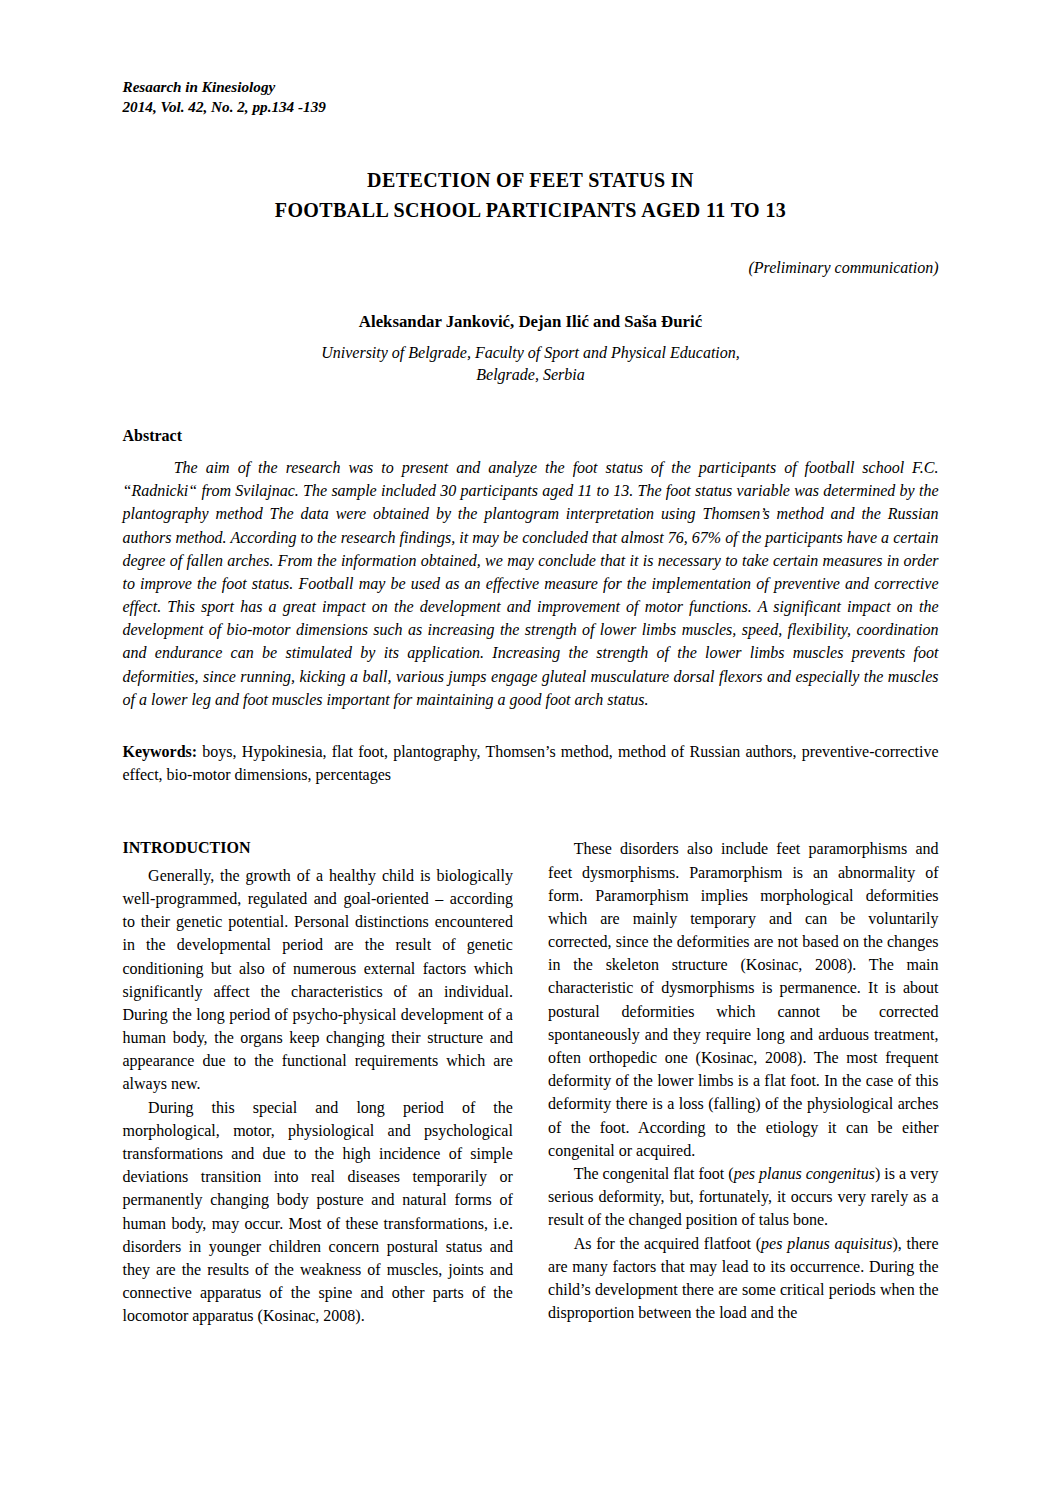Resaarch in Kinesiology
2014, Vol. 42, No. 2, pp.134 -139
DETECTION OF FEET STATUS IN
FOOTBALL SCHOOL PARTICIPANTS AGED 11 TO 13
(Preliminary communication)
Aleksandar Janković, Dejan Ilić and Saša Đurić
University of Belgrade, Faculty of Sport and Physical Education,
Belgrade, Serbia
Abstract
The aim of the research was to present and analyze the foot status of the participants of football school F.C. “Radnicki“ from Svilajnac. The sample included 30 participants aged 11 to 13. The foot status variable was determined by the plantography method The data were obtained by the plantogram interpretation using Thomsen’s method and the Russian authors method. According to the research findings, it may be concluded that almost 76, 67% of the participants have a certain degree of fallen arches. From the information obtained, we may conclude that it is necessary to take certain measures in order to improve the foot status. Football may be used as an effective measure for the implementation of preventive and corrective effect. This sport has a great impact on the development and improvement of motor functions. A significant impact on the development of bio-motor dimensions such as increasing the strength of lower limbs muscles, speed, flexibility, coordination and endurance can be stimulated by its application. Increasing the strength of the lower limbs muscles prevents foot deformities, since running, kicking a ball, various jumps engage gluteal musculature dorsal flexors and especially the muscles of a lower leg and foot muscles important for maintaining a good foot arch status.
Keywords: boys, Hypokinesia, flat foot, plantography, Thomsen’s method, method of Russian authors, preventive-corrective effect, bio-motor dimensions, percentages
INTRODUCTION
Generally, the growth of a healthy child is biologically well-programmed, regulated and goal-oriented – according to their genetic potential. Personal distinctions encountered in the developmental period are the result of genetic conditioning but also of numerous external factors which significantly affect the characteristics of an individual. During the long period of psycho-physical development of a human body, the organs keep changing their structure and appearance due to the functional requirements which are always new.
During this special and long period of the morphological, motor, physiological and psychological transformations and due to the high incidence of simple deviations transition into real diseases temporarily or permanently changing body posture and natural forms of human body, may occur. Most of these transformations, i.e. disorders in younger children concern postural status and they are the results of the weakness of muscles, joints and connective apparatus of the spine and other parts of the locomotor apparatus (Kosinac, 2008).
These disorders also include feet paramorphisms and feet dysmorphisms. Paramorphism is an abnormality of form. Paramorphism implies morphological deformities which are mainly temporary and can be voluntarily corrected, since the deformities are not based on the changes in the skeleton structure (Kosinac, 2008). The main characteristic of dysmorphisms is permanence. It is about postural deformities which cannot be corrected spontaneously and they require long and arduous treatment, often orthopedic one (Kosinac, 2008). The most frequent deformity of the lower limbs is a flat foot. In the case of this deformity there is a loss (falling) of the physiological arches of the foot. According to the etiology it can be either congenital or acquired.
The congenital flat foot (pes planus congenitus) is a very serious deformity, but, fortunately, it occurs very rarely as a result of the changed position of talus bone.
As for the acquired flatfoot (pes planus aquisitus), there are many factors that may lead to its occurrence. During the child’s development there are some critical periods when the disproportion between the load and the